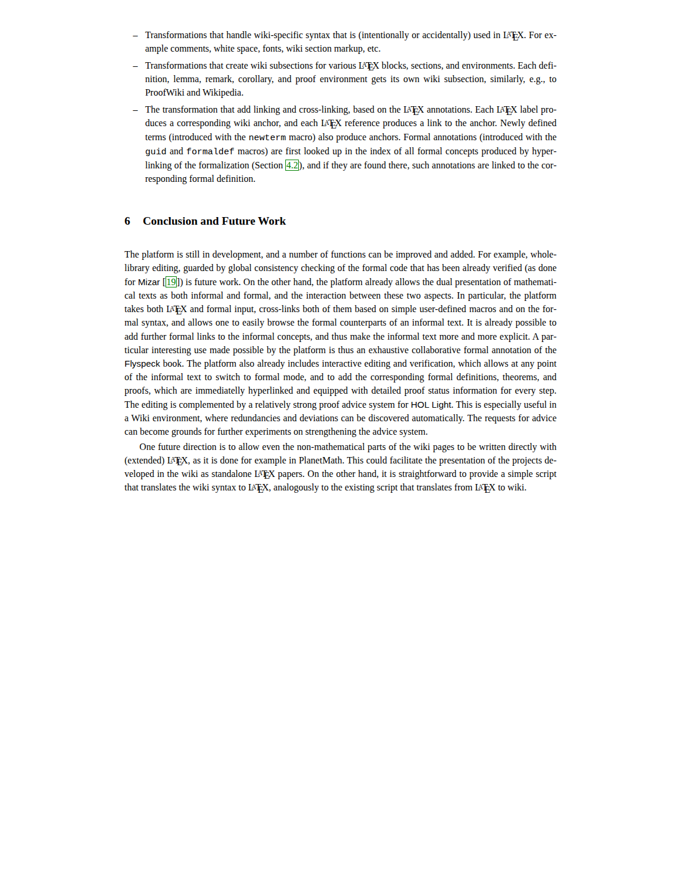Transformations that handle wiki-specific syntax that is (intentionally or accidentally) used in La TeX. For example comments, white space, fonts, wiki section markup, etc.
Transformations that create wiki subsections for various La TeX blocks, sections, and environments. Each definition, lemma, remark, corollary, and proof environment gets its own wiki subsection, similarly, e.g., to ProofWiki and Wikipedia.
The transformation that add linking and cross-linking, based on the La TeX annotations. Each La TeX label produces a corresponding wiki anchor, and each La TeX reference produces a link to the anchor. Newly defined terms (introduced with the newterm macro) also produce anchors. Formal annotations (introduced with the guid and formaldef macros) are first looked up in the index of all formal concepts produced by hyperlinking of the formalization (Section 4.2), and if they are found there, such annotations are linked to the corresponding formal definition.
6 Conclusion and Future Work
The platform is still in development, and a number of functions can be improved and added. For example, whole-library editing, guarded by global consistency checking of the formal code that has been already verified (as done for Mizar [19]) is future work. On the other hand, the platform already allows the dual presentation of mathematical texts as both informal and formal, and the interaction between these two aspects. In particular, the platform takes both La TeX and formal input, cross-links both of them based on simple user-defined macros and on the formal syntax, and allows one to easily browse the formal counterparts of an informal text. It is already possible to add further formal links to the informal concepts, and thus make the informal text more and more explicit. A particular interesting use made possible by the platform is thus an exhaustive collaborative formal annotation of the Flyspeck book. The platform also already includes interactive editing and verification, which allows at any point of the informal text to switch to formal mode, and to add the corresponding formal definitions, theorems, and proofs, which are immediatelly hyperlinked and equipped with detailed proof status information for every step. The editing is complemented by a relatively strong proof advice system for HOL Light. This is especially useful in a Wiki environment, where redundancies and deviations can be discovered automatically. The requests for advice can become grounds for further experiments on strengthening the advice system.
One future direction is to allow even the non-mathematical parts of the wiki pages to be written directly with (extended) La TeX, as it is done for example in PlanetMath. This could facilitate the presentation of the projects developed in the wiki as standalone La TeX papers. On the other hand, it is straightforward to provide a simple script that translates the wiki syntax to La TeX, analogously to the existing script that translates from La TeX to wiki.